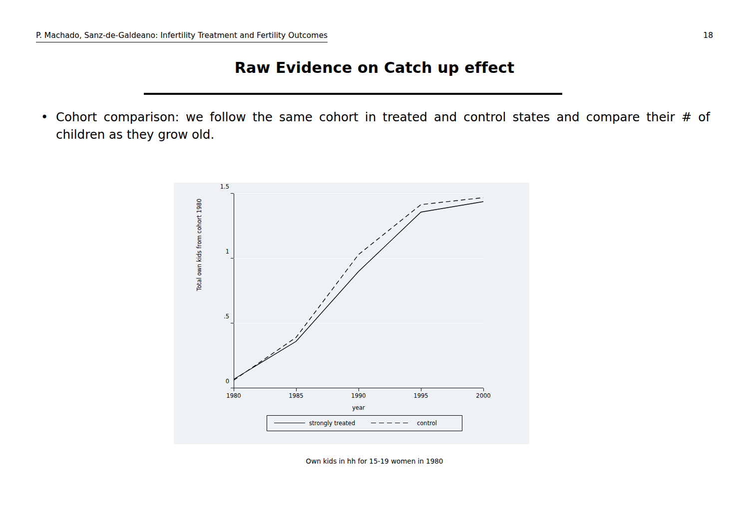P. Machado, Sanz-de-Galdeano: Infertility Treatment and Fertility Outcomes 18
Raw Evidence on Catch up effect
Cohort comparison: we follow the same cohort in treated and control states and compare their # of children as they grow old.
0
.5
1
1.5
1980
1985
1990
1995
2000
Total own kids from cohort 1980
year
strongly treated
control
Own kids in hh for 15-19 women in 1980